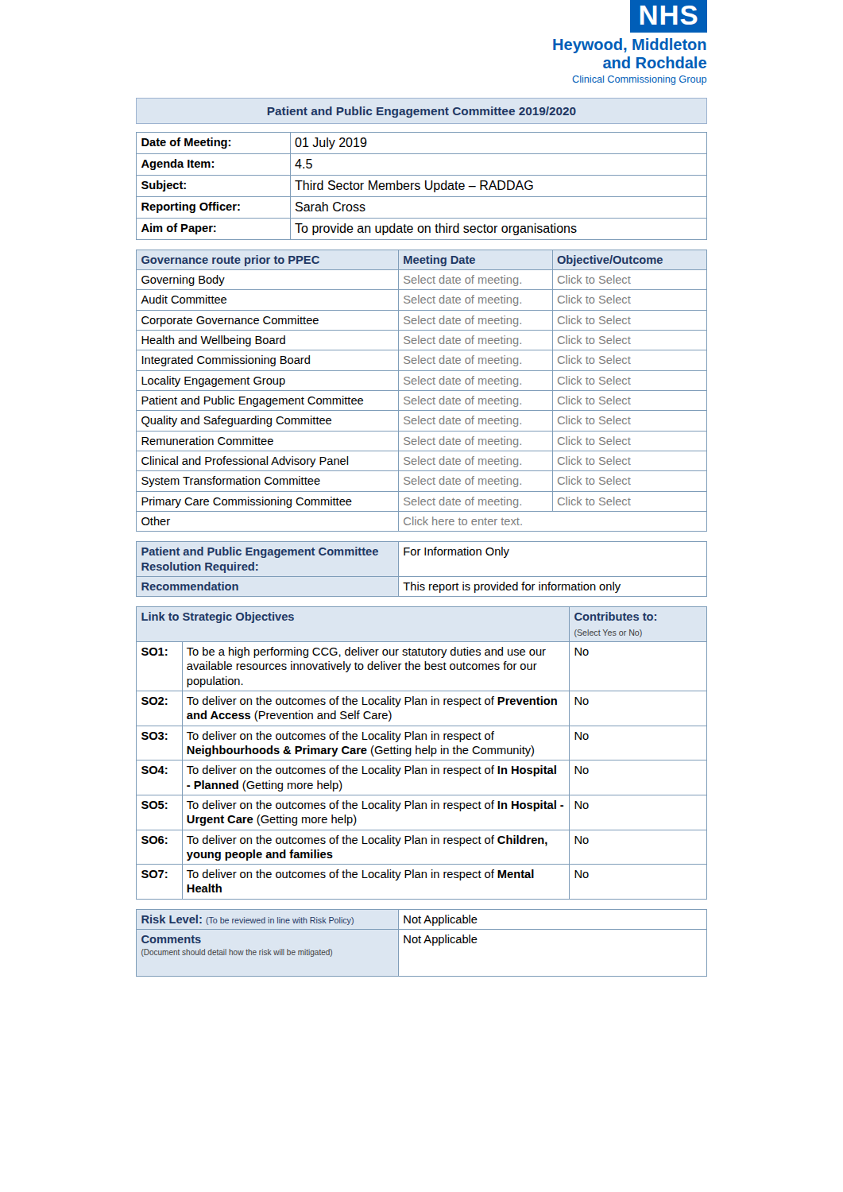NHS
Heywood, Middleton
and Rochdale
Clinical Commissioning Group
Patient and Public Engagement Committee 2019/2020
| Date of Meeting: | 01 July 2019 |
| Agenda Item: | 4.5 |
| Subject: | Third Sector Members Update – RADDAG |
| Reporting Officer: | Sarah Cross |
| Aim of Paper: | To provide an update on third sector organisations |
| Governance route prior to PPEC | Meeting Date | Objective/Outcome |
| --- | --- | --- |
| Governing Body | Select date of meeting. | Click to Select |
| Audit Committee | Select date of meeting. | Click to Select |
| Corporate Governance Committee | Select date of meeting. | Click to Select |
| Health and Wellbeing Board | Select date of meeting. | Click to Select |
| Integrated Commissioning Board | Select date of meeting. | Click to Select |
| Locality Engagement Group | Select date of meeting. | Click to Select |
| Patient and Public Engagement Committee | Select date of meeting. | Click to Select |
| Quality and Safeguarding Committee | Select date of meeting. | Click to Select |
| Remuneration Committee | Select date of meeting. | Click to Select |
| Clinical and Professional Advisory Panel | Select date of meeting. | Click to Select |
| System Transformation Committee | Select date of meeting. | Click to Select |
| Primary Care Commissioning Committee | Select date of meeting. | Click to Select |
| Other | Click here to enter text. |
| Patient and Public Engagement Committee Resolution Required: | For Information Only |
| Recommendation | This report is provided for information only |
| Link to Strategic Objectives | Contributes to: (Select Yes or No) |
| --- | --- |
| SO1: | To be a high performing CCG, deliver our statutory duties and use our available resources innovatively to deliver the best outcomes for our population. | No |
| SO2: | To deliver on the outcomes of the Locality Plan in respect of Prevention and Access (Prevention and Self Care) | No |
| SO3: | To deliver on the outcomes of the Locality Plan in respect of Neighbourhoods & Primary Care (Getting help in the Community) | No |
| SO4: | To deliver on the outcomes of the Locality Plan in respect of In Hospital - Planned (Getting more help) | No |
| SO5: | To deliver on the outcomes of the Locality Plan in respect of In Hospital - Urgent Care (Getting more help) | No |
| SO6: | To deliver on the outcomes of the Locality Plan in respect of Children, young people and families | No |
| SO7: | To deliver on the outcomes of the Locality Plan in respect of Mental Health | No |
| Risk Level: (To be reviewed in line with Risk Policy) | Not Applicable |
| Comments (Document should detail how the risk will be mitigated) | Not Applicable |